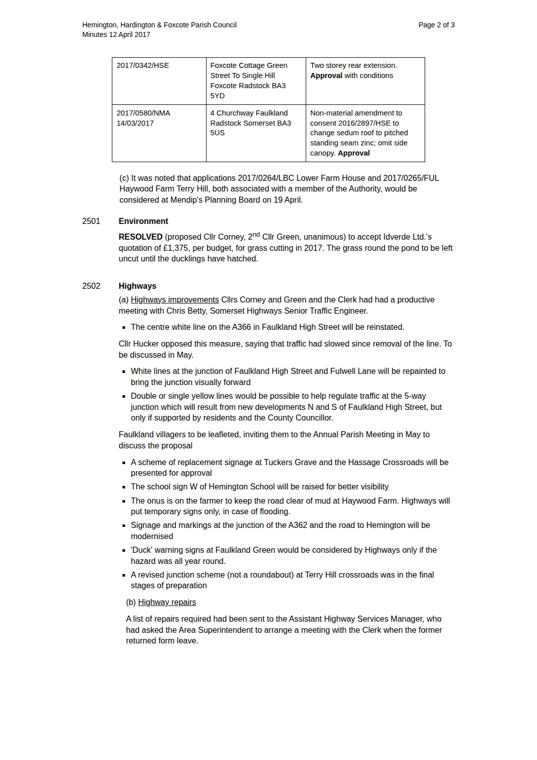Hemington, Hardington & Foxcote Parish Council
Minutes 12 April 2017
Page 2 of 3
| 2017/0342/HSE | Foxcote Cottage Green Street To Single Hill Foxcote Radstock BA3 5YD | Two storey rear extension. Approval with conditions |
| 2017/0580/NMA 14/03/2017 | 4 Churchway Faulkland Radstock Somerset BA3 5US | Non-material amendment to consent 2016/2897/HSE to change sedum roof to pitched standing seam zinc; omit side canopy. Approval |
(c) It was noted that applications 2017/0264/LBC Lower Farm House and 2017/0265/FUL Haywood Farm Terry Hill, both associated with a member of the Authority, would be considered at Mendip's Planning Board on 19 April.
2501
Environment
RESOLVED (proposed Cllr Corney, 2nd Cllr Green, unanimous) to accept Idverde Ltd.'s quotation of £1,375, per budget, for grass cutting in 2017. The grass round the pond to be left uncut until the ducklings have hatched.
2502
Highways
(a) Highways improvements Cllrs Corney and Green and the Clerk had had a productive meeting with Chris Betty, Somerset Highways Senior Traffic Engineer.
The centre white line on the A366 in Faulkland High Street will be reinstated.
Cllr Hucker opposed this measure, saying that traffic had slowed since removal of the line. To be discussed in May.
White lines at the junction of Faulkland High Street and Fulwell Lane will be repainted to bring the junction visually forward
Double or single yellow lines would be possible to help regulate traffic at the 5-way junction which will result from new developments N and S of Faulkland High Street, but only if supported by residents and the County Councillor.
Faulkland villagers to be leafleted, inviting them to the Annual Parish Meeting in May to discuss the proposal
A scheme of replacement signage at Tuckers Grave and the Hassage Crossroads will be presented for approval
The school sign W of Hemington School will be raised for better visibility
The onus is on the farmer to keep the road clear of mud at Haywood Farm. Highways will put temporary signs only, in case of flooding.
Signage and markings at the junction of the A362 and the road to Hemington will be modernised
'Duck' warning signs at Faulkland Green would be considered by Highways only if the hazard was all year round.
A revised junction scheme (not a roundabout) at Terry Hill crossroads was in the final stages of preparation
(b) Highway repairs
A list of repairs required had been sent to the Assistant Highway Services Manager, who had asked the Area Superintendent to arrange a meeting with the Clerk when the former returned form leave.